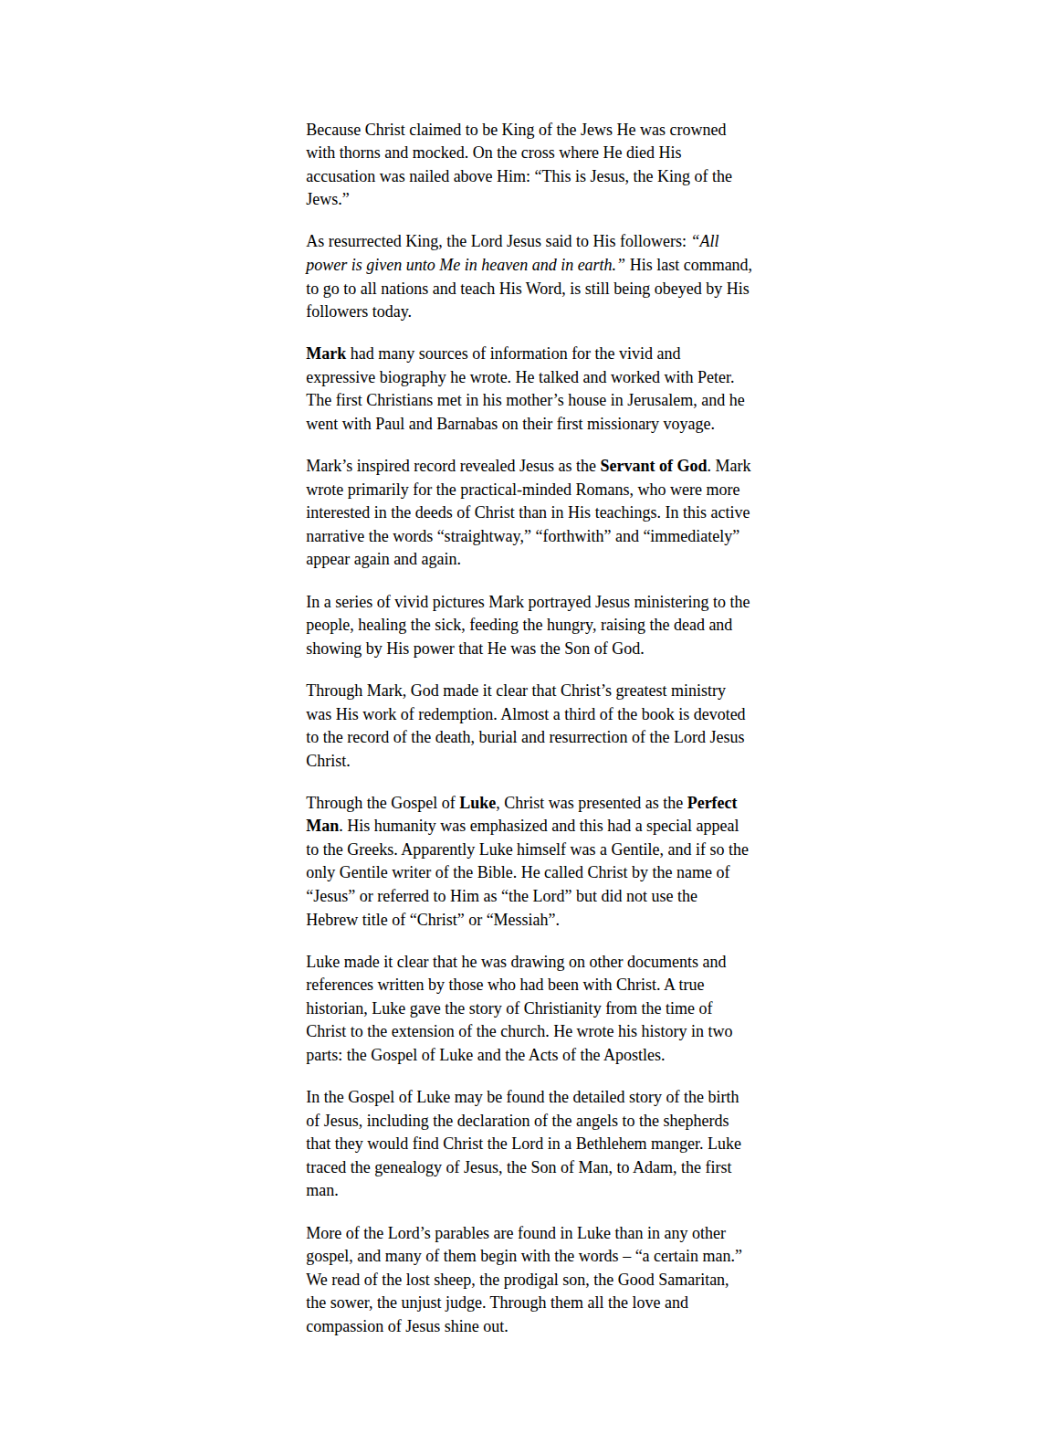Because Christ claimed to be King of the Jews He was crowned with thorns and mocked. On the cross where He died His accusation was nailed above Him: “This is Jesus, the King of the Jews.”
As resurrected King, the Lord Jesus said to His followers: “All power is given unto Me in heaven and in earth.” His last command, to go to all nations and teach His Word, is still being obeyed by His followers today.
Mark had many sources of information for the vivid and expressive biography he wrote. He talked and worked with Peter. The first Christians met in his mother’s house in Jerusalem, and he went with Paul and Barnabas on their first missionary voyage.
Mark’s inspired record revealed Jesus as the Servant of God. Mark wrote primarily for the practical-minded Romans, who were more interested in the deeds of Christ than in His teachings. In this active narrative the words “straightway,” “forthwith” and “immediately” appear again and again.
In a series of vivid pictures Mark portrayed Jesus ministering to the people, healing the sick, feeding the hungry, raising the dead and showing by His power that He was the Son of God.
Through Mark, God made it clear that Christ’s greatest ministry was His work of redemption. Almost a third of the book is devoted to the record of the death, burial and resurrection of the Lord Jesus Christ.
Through the Gospel of Luke, Christ was presented as the Perfect Man. His humanity was emphasized and this had a special appeal to the Greeks. Apparently Luke himself was a Gentile, and if so the only Gentile writer of the Bible. He called Christ by the name of “Jesus” or referred to Him as “the Lord” but did not use the Hebrew title of “Christ” or “Messiah”.
Luke made it clear that he was drawing on other documents and references written by those who had been with Christ. A true historian, Luke gave the story of Christianity from the time of Christ to the extension of the church. He wrote his history in two parts: the Gospel of Luke and the Acts of the Apostles.
In the Gospel of Luke may be found the detailed story of the birth of Jesus, including the declaration of the angels to the shepherds that they would find Christ the Lord in a Bethlehem manger. Luke traced the genealogy of Jesus, the Son of Man, to Adam, the first man.
More of the Lord’s parables are found in Luke than in any other gospel, and many of them begin with the words – “a certain man.” We read of the lost sheep, the prodigal son, the Good Samaritan, the sower, the unjust judge. Through them all the love and compassion of Jesus shine out.